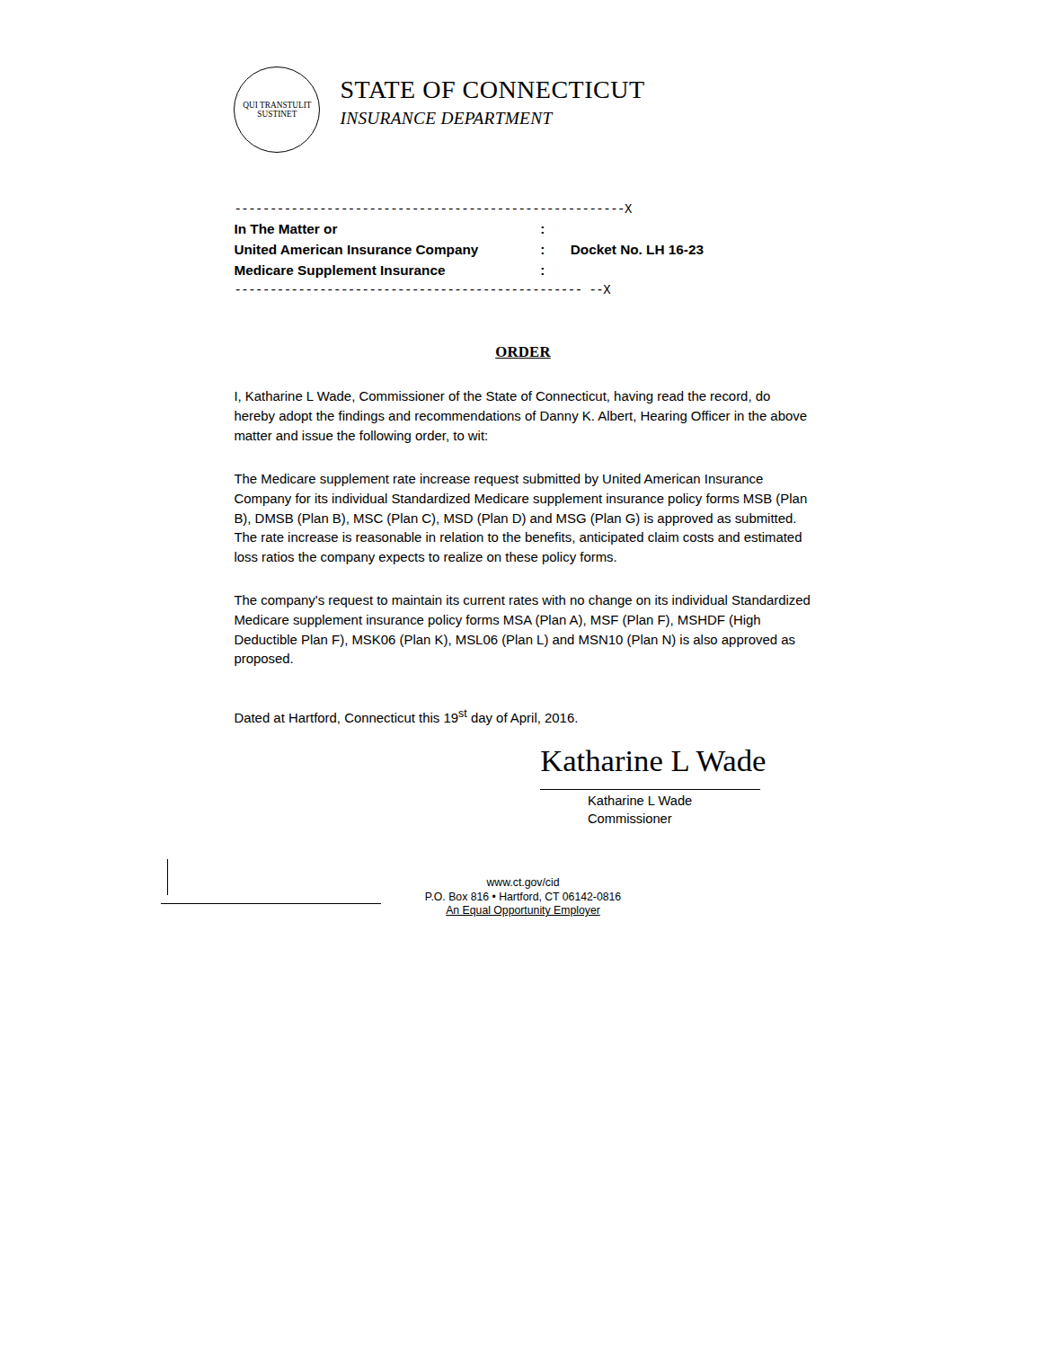QUI TRANSTULIT SUSTINET
STATE OF CONNECTICUT
INSURANCE DEPARTMENT
-------------------------------------------------------X
| In The Matter or | : | |
| United American Insurance Company | : | Docket No. LH 16-23 |
| Medicare Supplement Insurance | : | |
------------------------------------------------- --X
ORDER
I, Katharine L Wade, Commissioner of the State of Connecticut, having read the record, do hereby adopt the findings and recommendations of Danny K. Albert, Hearing Officer in the above matter and issue the following order, to wit:
The Medicare supplement rate increase request submitted by United American Insurance Company for its individual Standardized Medicare supplement insurance policy forms MSB (Plan B), DMSB (Plan B), MSC (Plan C), MSD (Plan D) and MSG (Plan G) is approved as submitted. The rate increase is reasonable in relation to the benefits, anticipated claim costs and estimated loss ratios the company expects to realize on these policy forms.
The company's request to maintain its current rates with no change on its individual Standardized Medicare supplement insurance policy forms MSA (Plan A), MSF (Plan F), MSHDF (High Deductible Plan F), MSK06 (Plan K), MSL06 (Plan L) and MSN10 (Plan N) is also approved as proposed.
Dated at Hartford, Connecticut this 19st day of April, 2016.
Katharine L Wade
Katharine L Wade
Commissioner
www.ct.gov/cid
P.O. Box 816 • Hartford, CT 06142-0816
An Equal Opportunity Employer